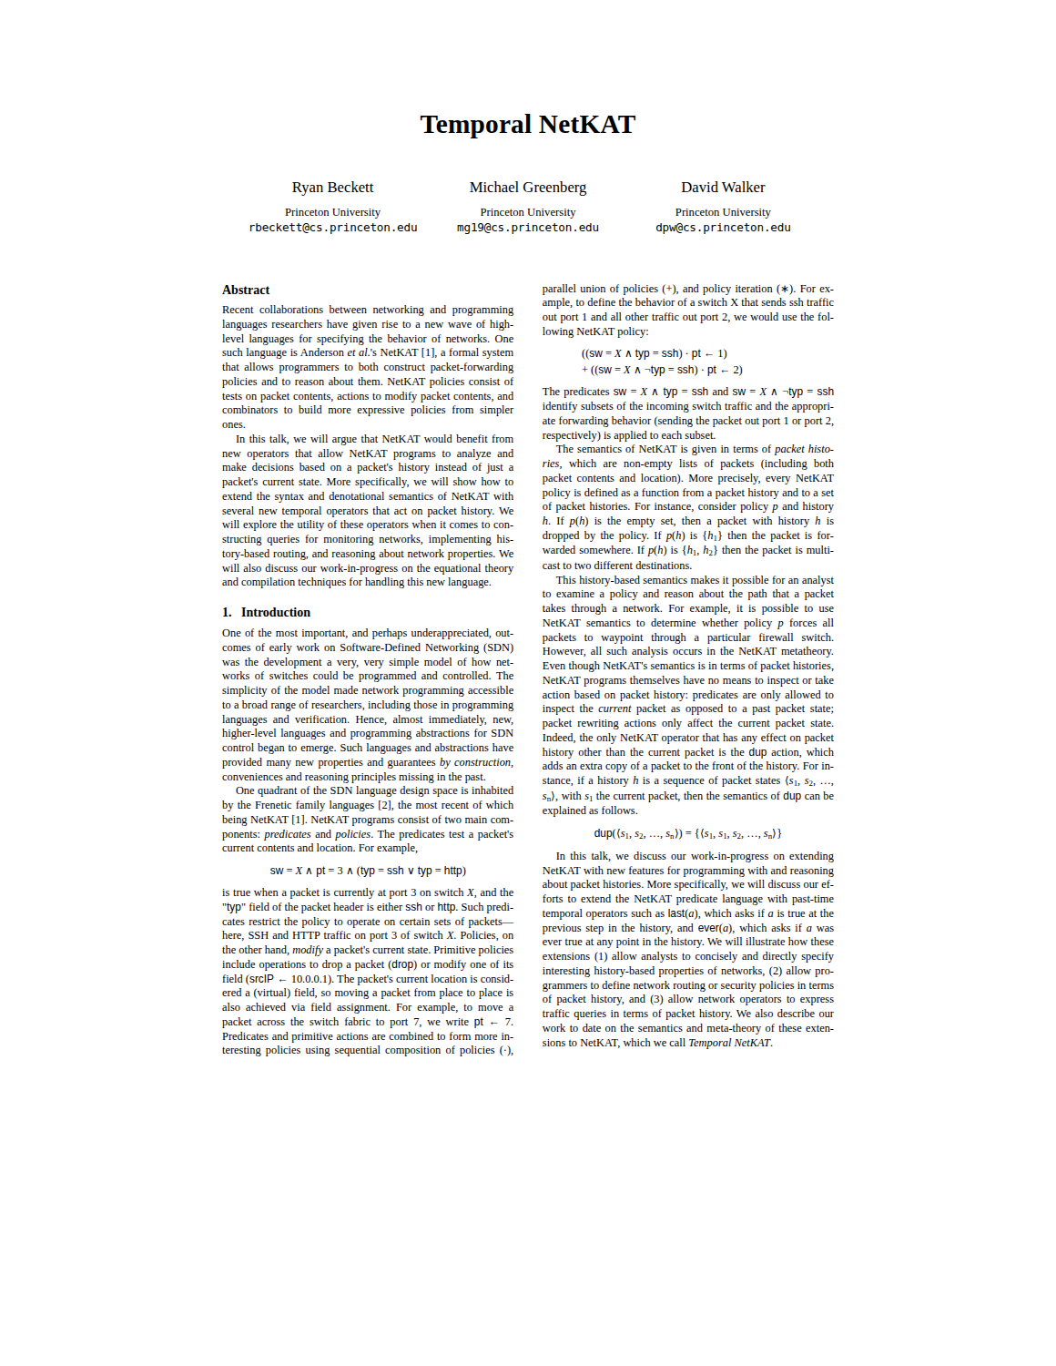Temporal NetKAT
Ryan Beckett
Princeton University
rbeckett@cs.princeton.edu
Michael Greenberg
Princeton University
mg19@cs.princeton.edu
David Walker
Princeton University
dpw@cs.princeton.edu
Abstract
Recent collaborations between networking and programming languages researchers have given rise to a new wave of high-level languages for specifying the behavior of networks. One such language is Anderson et al.'s NetKAT [1], a formal system that allows programmers to both construct packet-forwarding policies and to reason about them. NetKAT policies consist of tests on packet contents, actions to modify packet contents, and combinators to build more expressive policies from simpler ones.
In this talk, we will argue that NetKAT would benefit from new operators that allow NetKAT programs to analyze and make decisions based on a packet's history instead of just a packet's current state. More specifically, we will show how to extend the syntax and denotational semantics of NetKAT with several new temporal operators that act on packet history. We will explore the utility of these operators when it comes to constructing queries for monitoring networks, implementing history-based routing, and reasoning about network properties. We will also discuss our work-in-progress on the equational theory and compilation techniques for handling this new language.
1. Introduction
One of the most important, and perhaps underappreciated, outcomes of early work on Software-Defined Networking (SDN) was the development a very, very simple model of how networks of switches could be programmed and controlled. The simplicity of the model made network programming accessible to a broad range of researchers, including those in programming languages and verification. Hence, almost immediately, new, higher-level languages and programming abstractions for SDN control began to emerge. Such languages and abstractions have provided many new properties and guarantees by construction, conveniences and reasoning principles missing in the past.
One quadrant of the SDN language design space is inhabited by the Frenetic family languages [2], the most recent of which being NetKAT [1]. NetKAT programs consist of two main components: predicates and policies. The predicates test a packet's current contents and location. For example,
sw = X ∧ pt = 3 ∧ (typ = ssh ∨ typ = http)
is true when a packet is currently at port 3 on switch X, and the "typ" field of the packet header is either ssh or http. Such predicates restrict the policy to operate on certain sets of packets—here, SSH and HTTP traffic on port 3 of switch X. Policies, on the other hand, modify a packet's current state. Primitive policies include operations to drop a packet (drop) or modify one of its field (srcIP ← 10.0.0.1). The packet's current location is considered a (virtual) field, so moving a packet from place to place is also achieved via field assignment. For example, to move a packet across the switch fabric to port 7, we write pt ← 7. Predicates and primitive actions are combined to form more interesting policies using sequential composition of policies (·), parallel union of policies (+), and policy iteration (∗). For example, to define the behavior of a switch X that sends ssh traffic out port 1 and all other traffic out port 2, we would use the following NetKAT policy:
((sw = X ∧ typ = ssh) · pt ← 1)
+ ((sw = X ∧ ¬typ = ssh) · pt ← 2)
The predicates sw = X ∧ typ = ssh and sw = X ∧ ¬typ = ssh identify subsets of the incoming switch traffic and the appropriate forwarding behavior (sending the packet out port 1 or port 2, respectively) is applied to each subset.
The semantics of NetKAT is given in terms of packet histories, which are non-empty lists of packets (including both packet contents and location). More precisely, every NetKAT policy is defined as a function from a packet history and to a set of packet histories. For instance, consider policy p and history h. If p(h) is the empty set, then a packet with history h is dropped by the policy. If p(h) is {h1} then the packet is forwarded somewhere. If p(h) is {h1, h2} then the packet is multicast to two different destinations.
This history-based semantics makes it possible for an analyst to examine a policy and reason about the path that a packet takes through a network. For example, it is possible to use NetKAT semantics to determine whether policy p forces all packets to waypoint through a particular firewall switch. However, all such analysis occurs in the NetKAT metatheory. Even though NetKAT's semantics is in terms of packet histories, NetKAT programs themselves have no means to inspect or take action based on packet history: predicates are only allowed to inspect the current packet as opposed to a past packet state; packet rewriting actions only affect the current packet state. Indeed, the only NetKAT operator that has any effect on packet history other than the current packet is the dup action, which adds an extra copy of a packet to the front of the history. For instance, if a history h is a sequence of packet states ⟨s1, s2, …, sn⟩, with s1 the current packet, then the semantics of dup can be explained as follows.
dup(⟨s1, s2, …, sn⟩) = {⟨s1, s1, s2, …, sn⟩}
In this talk, we discuss our work-in-progress on extending NetKAT with new features for programming with and reasoning about packet histories. More specifically, we will discuss our efforts to extend the NetKAT predicate language with past-time temporal operators such as last(a), which asks if a is true at the previous step in the history, and ever(a), which asks if a was ever true at any point in the history. We will illustrate how these extensions (1) allow analysts to concisely and directly specify interesting history-based properties of networks, (2) allow programmers to define network routing or security policies in terms of packet history, and (3) allow network operators to express traffic queries in terms of packet history. We also describe our work to date on the semantics and meta-theory of these extensions to NetKAT, which we call Temporal NetKAT.